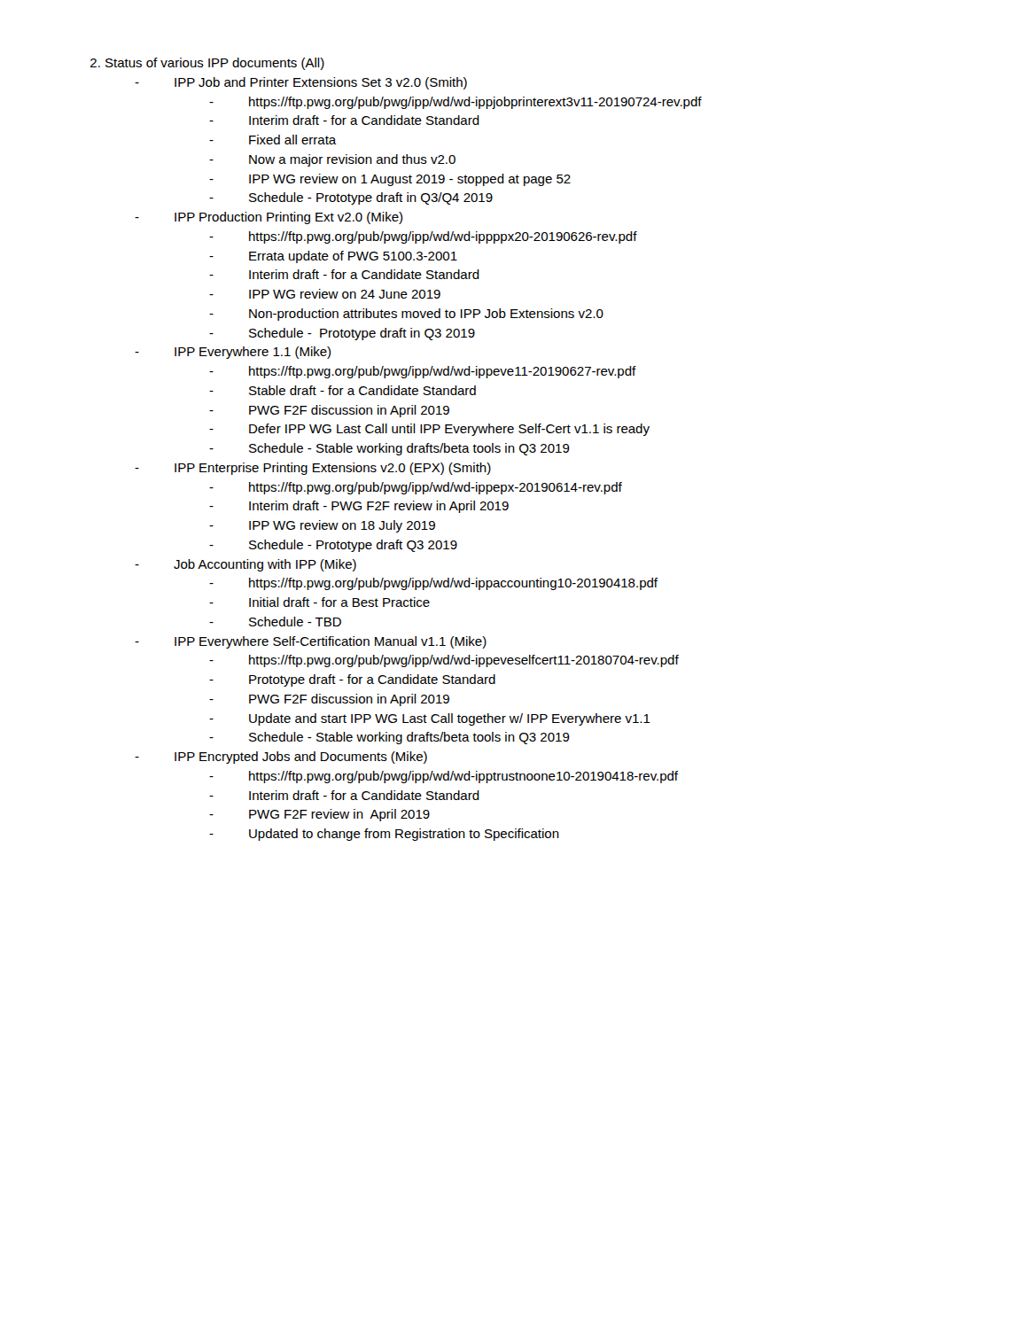Status of various IPP documents (All)
IPP Job and Printer Extensions Set 3 v2.0 (Smith)
https://ftp.pwg.org/pub/pwg/ipp/wd/wd-ippjobprinterext3v11-20190724-rev.pdf
Interim draft - for a Candidate Standard
Fixed all errata
Now a major revision and thus v2.0
IPP WG review on 1 August 2019 - stopped at page 52
Schedule - Prototype draft in Q3/Q4 2019
IPP Production Printing Ext v2.0 (Mike)
https://ftp.pwg.org/pub/pwg/ipp/wd/wd-ippppx20-20190626-rev.pdf
Errata update of PWG 5100.3-2001
Interim draft - for a Candidate Standard
IPP WG review on 24 June 2019
Non-production attributes moved to IPP Job Extensions v2.0
Schedule - Prototype draft in Q3 2019
IPP Everywhere 1.1 (Mike)
https://ftp.pwg.org/pub/pwg/ipp/wd/wd-ippeve11-20190627-rev.pdf
Stable draft - for a Candidate Standard
PWG F2F discussion in April 2019
Defer IPP WG Last Call until IPP Everywhere Self-Cert v1.1 is ready
Schedule - Stable working drafts/beta tools in Q3 2019
IPP Enterprise Printing Extensions v2.0 (EPX) (Smith)
https://ftp.pwg.org/pub/pwg/ipp/wd/wd-ippepx-20190614-rev.pdf
Interim draft - PWG F2F review in April 2019
IPP WG review on 18 July 2019
Schedule - Prototype draft Q3 2019
Job Accounting with IPP (Mike)
https://ftp.pwg.org/pub/pwg/ipp/wd/wd-ippaccounting10-20190418.pdf
Initial draft - for a Best Practice
Schedule - TBD
IPP Everywhere Self-Certification Manual v1.1 (Mike)
https://ftp.pwg.org/pub/pwg/ipp/wd/wd-ippeveselfcert11-20180704-rev.pdf
Prototype draft - for a Candidate Standard
PWG F2F discussion in April 2019
Update and start IPP WG Last Call together w/ IPP Everywhere v1.1
Schedule - Stable working drafts/beta tools in Q3 2019
IPP Encrypted Jobs and Documents (Mike)
https://ftp.pwg.org/pub/pwg/ipp/wd/wd-ipptrustnoone10-20190418-rev.pdf
Interim draft - for a Candidate Standard
PWG F2F review in April 2019
Updated to change from Registration to Specification